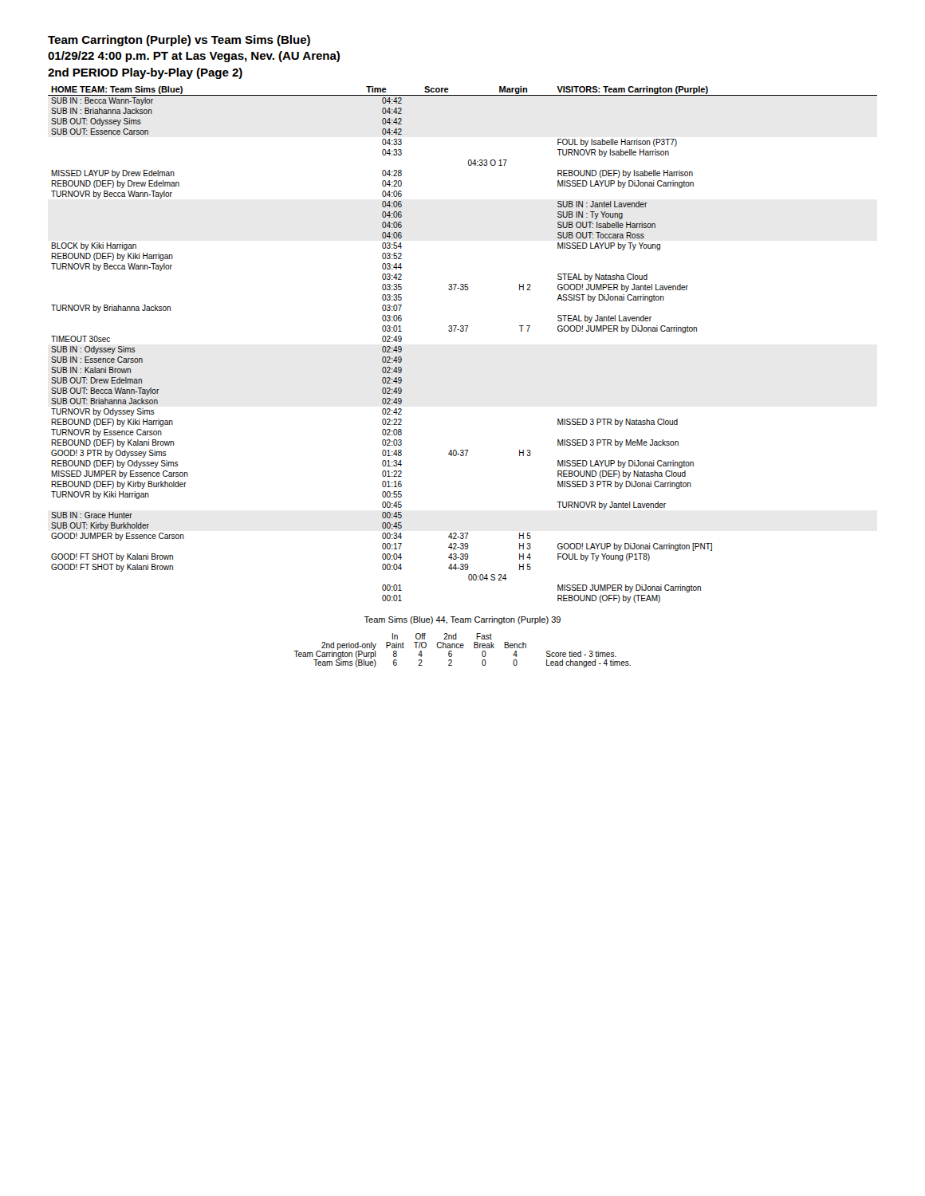Team Carrington (Purple) vs Team Sims (Blue)
01/29/22 4:00 p.m. PT at Las Vegas, Nev. (AU Arena)
2nd PERIOD Play-by-Play (Page 2)
| HOME TEAM: Team Sims (Blue) | Time | Score | Margin | VISITORS: Team Carrington (Purple) |
| --- | --- | --- | --- | --- |
| SUB IN : Becca Wann-Taylor | 04:42 | | | |
| SUB IN : Briahanna Jackson | 04:42 | | | |
| SUB OUT: Odyssey Sims | 04:42 | | | |
| SUB OUT: Essence Carson | 04:42 | | | |
| | 04:33 | | | FOUL by Isabelle Harrison (P3T7) |
| | 04:33 | | | TURNOVR by Isabelle Harrison |
| | | 04:33 O 17 | |
| MISSED LAYUP by Drew Edelman | 04:28 | | | REBOUND (DEF) by Isabelle Harrison |
| REBOUND (DEF) by Drew Edelman | 04:20 | | | MISSED LAYUP by DiJonai Carrington |
| TURNOVR by Becca Wann-Taylor | 04:06 | | | |
| | 04:06 | | | SUB IN : Jantel Lavender |
| | 04:06 | | | SUB IN : Ty Young |
| | 04:06 | | | SUB OUT: Isabelle Harrison |
| | 04:06 | | | SUB OUT: Toccara Ross |
| BLOCK by Kiki Harrigan | 03:54 | | | MISSED LAYUP by Ty Young |
| REBOUND (DEF) by Kiki Harrigan | 03:52 | | | |
| TURNOVR by Becca Wann-Taylor | 03:44 | | | |
| | 03:42 | | | STEAL by Natasha Cloud |
| | 03:35 | 37-35 | H 2 | GOOD! JUMPER by Jantel Lavender |
| | 03:35 | | | ASSIST by DiJonai Carrington |
| TURNOVR by Briahanna Jackson | 03:07 | | | |
| | 03:06 | | | STEAL by Jantel Lavender |
| | 03:01 | 37-37 | T 7 | GOOD! JUMPER by DiJonai Carrington |
| TIMEOUT 30sec | 02:49 | | | |
| SUB IN : Odyssey Sims | 02:49 | | | |
| SUB IN : Essence Carson | 02:49 | | | |
| SUB IN : Kalani Brown | 02:49 | | | |
| SUB OUT: Drew Edelman | 02:49 | | | |
| SUB OUT: Becca Wann-Taylor | 02:49 | | | |
| SUB OUT: Briahanna Jackson | 02:49 | | | |
| TURNOVR by Odyssey Sims | 02:42 | | | |
| REBOUND (DEF) by Kiki Harrigan | 02:22 | | | MISSED 3 PTR by Natasha Cloud |
| TURNOVR by Essence Carson | 02:08 | | | |
| REBOUND (DEF) by Kalani Brown | 02:03 | | | MISSED 3 PTR by MeMe Jackson |
| GOOD! 3 PTR by Odyssey Sims | 01:48 | 40-37 | H 3 | |
| REBOUND (DEF) by Odyssey Sims | 01:34 | | | MISSED LAYUP by DiJonai Carrington |
| MISSED JUMPER by Essence Carson | 01:22 | | | REBOUND (DEF) by Natasha Cloud |
| REBOUND (DEF) by Kirby Burkholder | 01:16 | | | MISSED 3 PTR by DiJonai Carrington |
| TURNOVR by Kiki Harrigan | 00:55 | | | |
| | 00:45 | | | TURNOVR by Jantel Lavender |
| SUB IN : Grace Hunter | 00:45 | | | |
| SUB OUT: Kirby Burkholder | 00:45 | | | |
| GOOD! JUMPER by Essence Carson | 00:34 | 42-37 | H 5 | |
| | 00:17 | 42-39 | H 3 | GOOD! LAYUP by DiJonai Carrington [PNT] |
| GOOD! FT SHOT by Kalani Brown | 00:04 | 43-39 | H 4 | FOUL by Ty Young (P1T8) |
| GOOD! FT SHOT by Kalani Brown | 00:04 | 44-39 | H 5 | |
| | | 00:04 S 24 | |
| | 00:01 | | | MISSED JUMPER by DiJonai Carrington |
| | 00:01 | | | REBOUND (OFF) by (TEAM) |
Team Sims (Blue) 44, Team Carrington (Purple) 39
| | In | Off | 2nd | Fast | | |
| 2nd period-only | Paint | T/O | Chance | Break | Bench | |
| Team Carrington (Purpl | 8 | 4 | 6 | 0 | 4 | Score tied - 3 times. |
| Team Sims (Blue) | 6 | 2 | 2 | 0 | 0 | Lead changed - 4 times. |